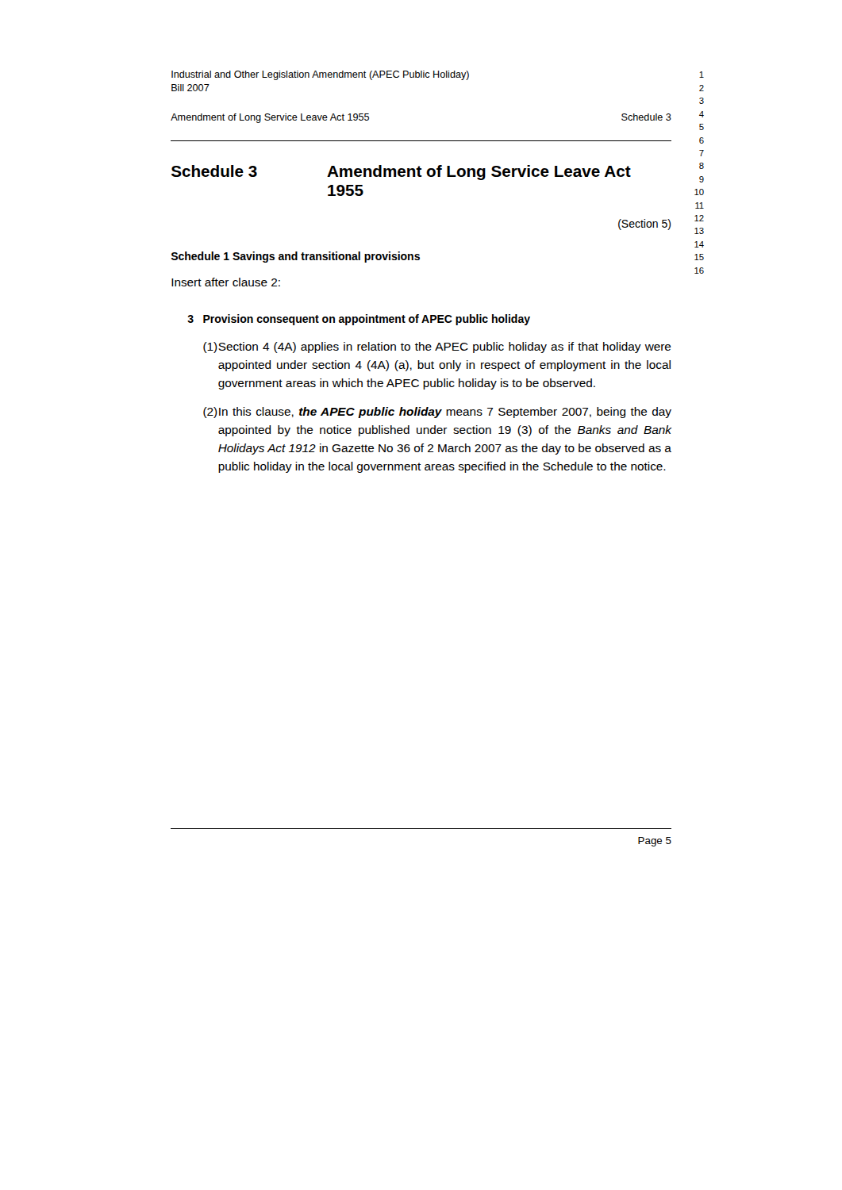Industrial and Other Legislation Amendment (APEC Public Holiday)
Bill 2007
Amendment of Long Service Leave Act 1955 Schedule 3
Schedule 3
Amendment of Long Service Leave Act 1955
(Section 5)
Schedule 1 Savings and transitional provisions
Insert after clause 2:
3
Provision consequent on appointment of APEC public holiday
(1)
Section 4 (4A) applies in relation to the APEC public holiday as if that holiday were appointed under section 4 (4A) (a), but only in respect of employment in the local government areas in which the APEC public holiday is to be observed.
(2)
In this clause, the APEC public holiday means 7 September 2007, being the day appointed by the notice published under section 19 (3) of the Banks and Bank Holidays Act 1912 in Gazette No 36 of 2 March 2007 as the day to be observed as a public holiday in the local government areas specified in the Schedule to the notice.
1
2
3
4
5
6
7
8
9
10
11
12
13
14
15
16
Page 5